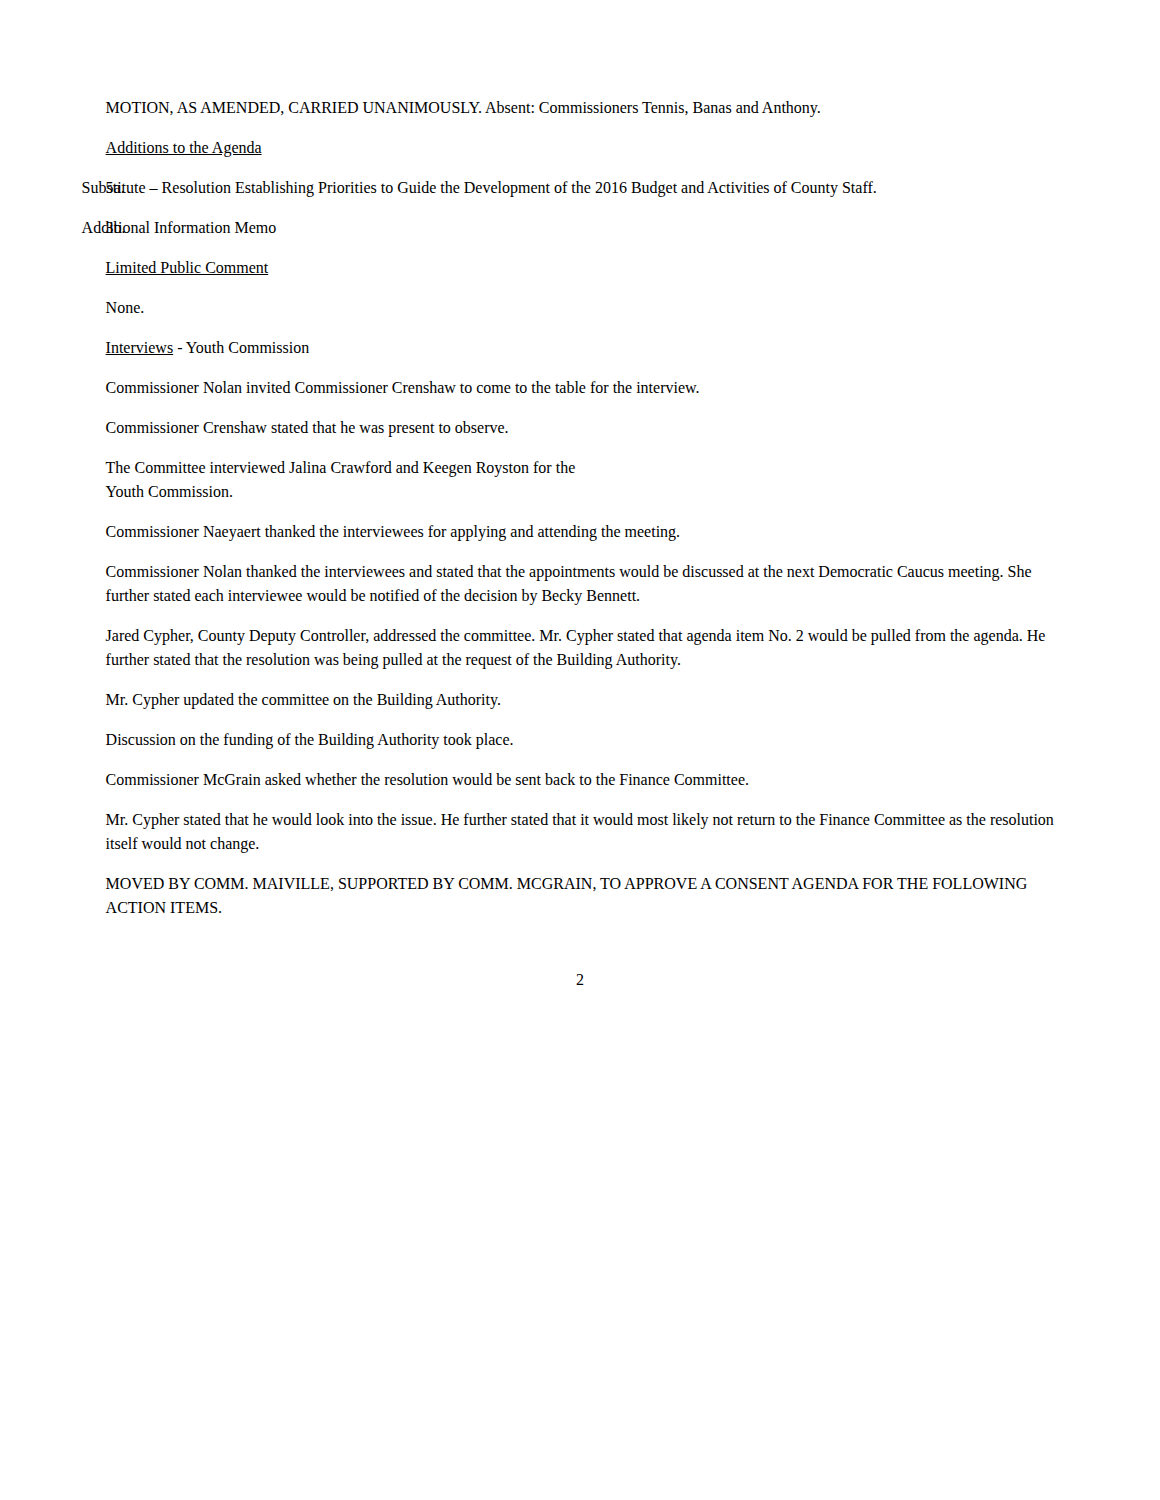MOTION, AS AMENDED, CARRIED UNANIMOUSLY. Absent: Commissioners Tennis, Banas and Anthony.
Additions to the Agenda
5a. Substitute – Resolution Establishing Priorities to Guide the Development of the 2016 Budget and Activities of County Staff.
3b. Additional Information Memo
Limited Public Comment
None.
Interviews - Youth Commission
Commissioner Nolan invited Commissioner Crenshaw to come to the table for the interview.
Commissioner Crenshaw stated that he was present to observe.
The Committee interviewed Jalina Crawford and Keegen Royston for the
Youth Commission.
Commissioner Naeyaert thanked the interviewees for applying and attending the meeting.
Commissioner Nolan thanked the interviewees and stated that the appointments would be discussed at the next Democratic Caucus meeting. She further stated each interviewee would be notified of the decision by Becky Bennett.
Jared Cypher, County Deputy Controller, addressed the committee. Mr. Cypher stated that agenda item No. 2 would be pulled from the agenda. He further stated that the resolution was being pulled at the request of the Building Authority.
Mr. Cypher updated the committee on the Building Authority.
Discussion on the funding of the Building Authority took place.
Commissioner McGrain asked whether the resolution would be sent back to the Finance Committee.
Mr. Cypher stated that he would look into the issue. He further stated that it would most likely not return to the Finance Committee as the resolution itself would not change.
MOVED BY COMM. MAIVILLE, SUPPORTED BY COMM. MCGRAIN, TO APPROVE A CONSENT AGENDA FOR THE FOLLOWING ACTION ITEMS.
2